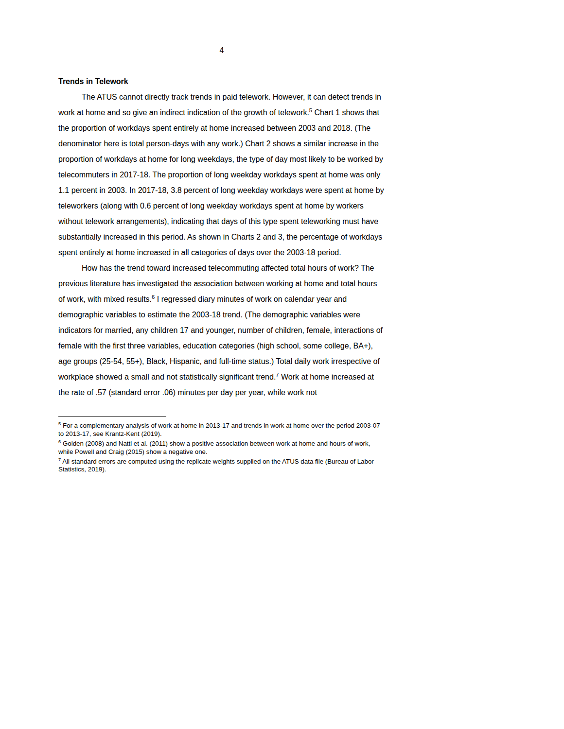4
Trends in Telework
The ATUS cannot directly track trends in paid telework. However, it can detect trends in work at home and so give an indirect indication of the growth of telework.5 Chart 1 shows that the proportion of workdays spent entirely at home increased between 2003 and 2018. (The denominator here is total person-days with any work.) Chart 2 shows a similar increase in the proportion of workdays at home for long weekdays, the type of day most likely to be worked by telecommuters in 2017-18. The proportion of long weekday workdays spent at home was only 1.1 percent in 2003. In 2017-18, 3.8 percent of long weekday workdays were spent at home by teleworkers (along with 0.6 percent of long weekday workdays spent at home by workers without telework arrangements), indicating that days of this type spent teleworking must have substantially increased in this period. As shown in Charts 2 and 3, the percentage of workdays spent entirely at home increased in all categories of days over the 2003-18 period.
How has the trend toward increased telecommuting affected total hours of work? The previous literature has investigated the association between working at home and total hours of work, with mixed results.6 I regressed diary minutes of work on calendar year and demographic variables to estimate the 2003-18 trend. (The demographic variables were indicators for married, any children 17 and younger, number of children, female, interactions of female with the first three variables, education categories (high school, some college, BA+), age groups (25-54, 55+), Black, Hispanic, and full-time status.) Total daily work irrespective of workplace showed a small and not statistically significant trend.7 Work at home increased at the rate of .57 (standard error .06) minutes per day per year, while work not
5 For a complementary analysis of work at home in 2013-17 and trends in work at home over the period 2003-07 to 2013-17, see Krantz-Kent (2019).
6 Golden (2008) and Natti et al. (2011) show a positive association between work at home and hours of work, while Powell and Craig (2015) show a negative one.
7 All standard errors are computed using the replicate weights supplied on the ATUS data file (Bureau of Labor Statistics, 2019).